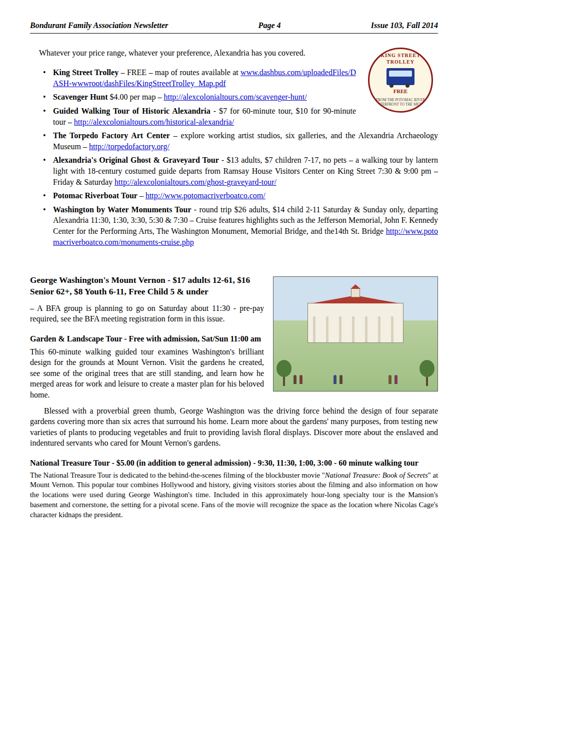Bondurant Family Association Newsletter
Page 4
Issue 103, Fall 2014
King Street Trolley
FREE
From the Potomac River
Waterfront to the Metro
Whatever your price range, whatever your preference, Alexandria has you covered.
King Street Trolley – FREE – map of routes available at www.dashbus.com/uploadedFiles/DASH-wwwroot/dashFiles/KingStreetTrolley_Map.pdf
Scavenger Hunt $4.00 per map – http://alexcolonialtours.com/scavenger-hunt/
Guided Walking Tour of Historic Alexandria - $7 for 60-minute tour, $10 for 90-minute tour – http://alexcolonialtours.com/historical-alexandria/
The Torpedo Factory Art Center – explore working artist studios, six galleries, and the Alexandria Archaeology Museum – http://torpedofactory.org/
Alexandria's Original Ghost & Graveyard Tour - $13 adults, $7 children 7-17, no pets – a walking tour by lantern light with 18-century costumed guide departs from Ramsay House Visitors Center on King Street 7:30 & 9:00 pm – Friday & Saturday http://alexcolonialtours.com/ghost-graveyard-tour/
Potomac Riverboat Tour – http://www.potomacriverboatco.com/
Washington by Water Monuments Tour - round trip $26 adults, $14 child 2-11 Saturday & Sunday only, departing Alexandria 11:30, 1:30, 3:30, 5:30 & 7:30 – Cruise features highlights such as the Jefferson Memorial, John F. Kennedy Center for the Performing Arts, The Washington Monument, Memorial Bridge, and the14th St. Bridge http://www.potomacriverboatco.com/monuments-cruise.php
George Washington's Mount Vernon - $17 adults 12-61, $16 Senior 62+, $8 Youth 6-11, Free Child 5 & under
– A BFA group is planning to go on Saturday about 11:30 - pre-pay required, see the BFA meeting registration form in this issue.
Garden & Landscape Tour - Free with admission, Sat/Sun 11:00 am
This 60-minute walking guided tour examines Washington's brilliant design for the grounds at Mount Vernon. Visit the gardens he created, see some of the original trees that are still standing, and learn how he merged areas for work and leisure to create a master plan for his beloved home.
Blessed with a proverbial green thumb, George Washington was the driving force behind the design of four separate gardens covering more than six acres that surround his home. Learn more about the gardens' many purposes, from testing new varieties of plants to producing vegetables and fruit to providing lavish floral displays. Discover more about the enslaved and indentured servants who cared for Mount Vernon's gardens.
National Treasure Tour - $5.00 (in addition to general admission) - 9:30, 11:30, 1:00, 3:00 - 60 minute walking tour
The National Treasure Tour is dedicated to the behind-the-scenes filming of the blockbuster movie "National Treasure: Book of Secrets" at Mount Vernon. This popular tour combines Hollywood and history, giving visitors stories about the filming and also information on how the locations were used during George Washington's time. Included in this approximately hour-long specialty tour is the Mansion's basement and cornerstone, the setting for a pivotal scene. Fans of the movie will recognize the space as the location where Nicolas Cage's character kidnaps the president.